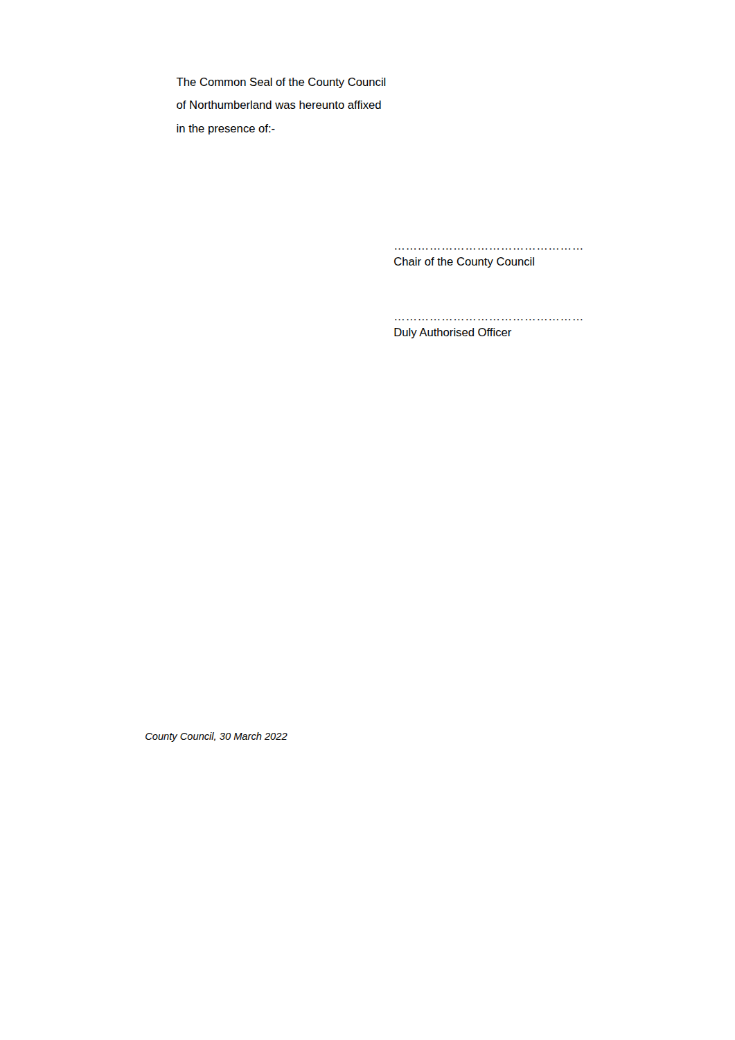The Common Seal of the County Council
of Northumberland was hereunto affixed
in the presence of:-
…………………………………………
Chair of the County Council
…………………………………………
Duly Authorised Officer
County Council, 30 March 2022